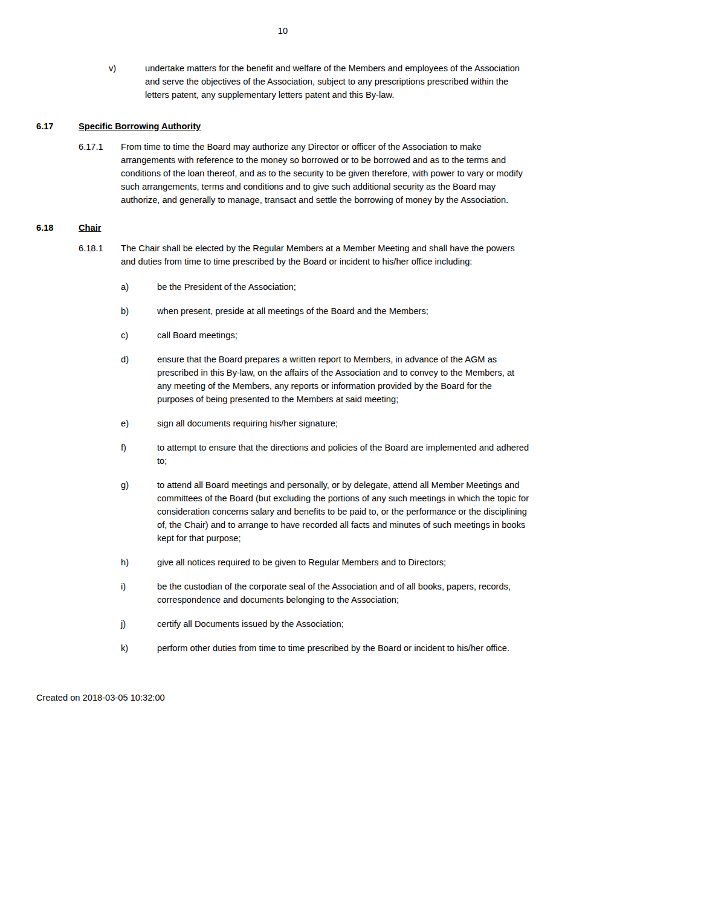10
v)
undertake matters for the benefit and welfare of the Members and employees of the Association and serve the objectives of the Association, subject to any prescriptions prescribed within the letters patent, any supplementary letters patent and this By-law.
6.17
Specific Borrowing Authority
6.17.1
From time to time the Board may authorize any Director or officer of the Association to make arrangements with reference to the money so borrowed or to be borrowed and as to the terms and conditions of the loan thereof, and as to the security to be given therefore, with power to vary or modify such arrangements, terms and conditions and to give such additional security as the Board may authorize, and generally to manage, transact and settle the borrowing of money by the Association.
6.18
Chair
6.18.1
The Chair shall be elected by the Regular Members at a Member Meeting and shall have the powers and duties from time to time prescribed by the Board or incident to his/her office including:
a)
be the President of the Association;
b)
when present, preside at all meetings of the Board and the Members;
c)
call Board meetings;
d)
ensure that the Board prepares a written report to Members, in advance of the AGM as prescribed in this By-law, on the affairs of the Association and to convey to the Members, at any meeting of the Members, any reports or information provided by the Board for the purposes of being presented to the Members at said meeting;
e)
sign all documents requiring his/her signature;
f)
to attempt to ensure that the directions and policies of the Board are implemented and adhered to;
g)
to attend all Board meetings and personally, or by delegate, attend all Member Meetings and committees of the Board (but excluding the portions of any such meetings in which the topic for consideration concerns salary and benefits to be paid to, or the performance or the disciplining of, the Chair) and to arrange to have recorded all facts and minutes of such meetings in books kept for that purpose;
h)
give all notices required to be given to Regular Members and to Directors;
i)
be the custodian of the corporate seal of the Association and of all books, papers, records, correspondence and documents belonging to the Association;
j)
certify all Documents issued by the Association;
k)
perform other duties from time to time prescribed by the Board or incident to his/her office.
Created on 2018-03-05 10:32:00